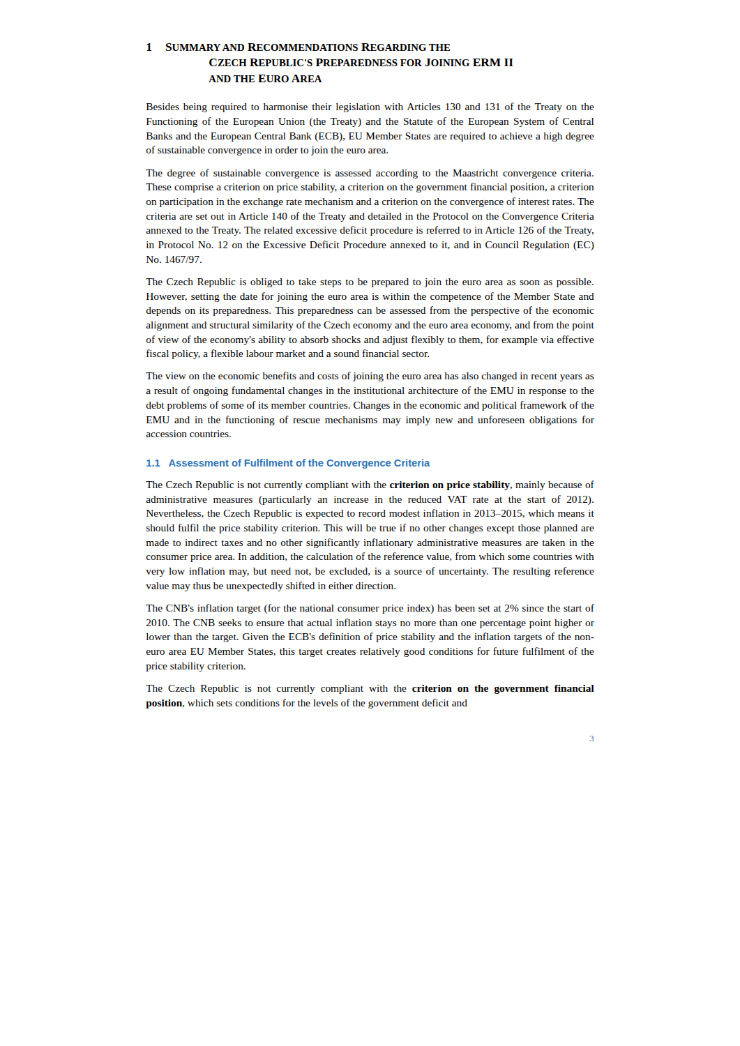1 SUMMARY AND RECOMMENDATIONS REGARDING THE CZECH REPUBLIC'S PREPAREDNESS FOR JOINING ERM II AND THE EURO AREA
Besides being required to harmonise their legislation with Articles 130 and 131 of the Treaty on the Functioning of the European Union (the Treaty) and the Statute of the European System of Central Banks and the European Central Bank (ECB), EU Member States are required to achieve a high degree of sustainable convergence in order to join the euro area.
The degree of sustainable convergence is assessed according to the Maastricht convergence criteria. These comprise a criterion on price stability, a criterion on the government financial position, a criterion on participation in the exchange rate mechanism and a criterion on the convergence of interest rates. The criteria are set out in Article 140 of the Treaty and detailed in the Protocol on the Convergence Criteria annexed to the Treaty. The related excessive deficit procedure is referred to in Article 126 of the Treaty, in Protocol No. 12 on the Excessive Deficit Procedure annexed to it, and in Council Regulation (EC) No. 1467/97.
The Czech Republic is obliged to take steps to be prepared to join the euro area as soon as possible. However, setting the date for joining the euro area is within the competence of the Member State and depends on its preparedness. This preparedness can be assessed from the perspective of the economic alignment and structural similarity of the Czech economy and the euro area economy, and from the point of view of the economy's ability to absorb shocks and adjust flexibly to them, for example via effective fiscal policy, a flexible labour market and a sound financial sector.
The view on the economic benefits and costs of joining the euro area has also changed in recent years as a result of ongoing fundamental changes in the institutional architecture of the EMU in response to the debt problems of some of its member countries. Changes in the economic and political framework of the EMU and in the functioning of rescue mechanisms may imply new and unforeseen obligations for accession countries.
1.1 Assessment of Fulfilment of the Convergence Criteria
The Czech Republic is not currently compliant with the criterion on price stability, mainly because of administrative measures (particularly an increase in the reduced VAT rate at the start of 2012). Nevertheless, the Czech Republic is expected to record modest inflation in 2013–2015, which means it should fulfil the price stability criterion. This will be true if no other changes except those planned are made to indirect taxes and no other significantly inflationary administrative measures are taken in the consumer price area. In addition, the calculation of the reference value, from which some countries with very low inflation may, but need not, be excluded, is a source of uncertainty. The resulting reference value may thus be unexpectedly shifted in either direction.
The CNB's inflation target (for the national consumer price index) has been set at 2% since the start of 2010. The CNB seeks to ensure that actual inflation stays no more than one percentage point higher or lower than the target. Given the ECB's definition of price stability and the inflation targets of the non-euro area EU Member States, this target creates relatively good conditions for future fulfilment of the price stability criterion.
The Czech Republic is not currently compliant with the criterion on the government financial position, which sets conditions for the levels of the government deficit and
3